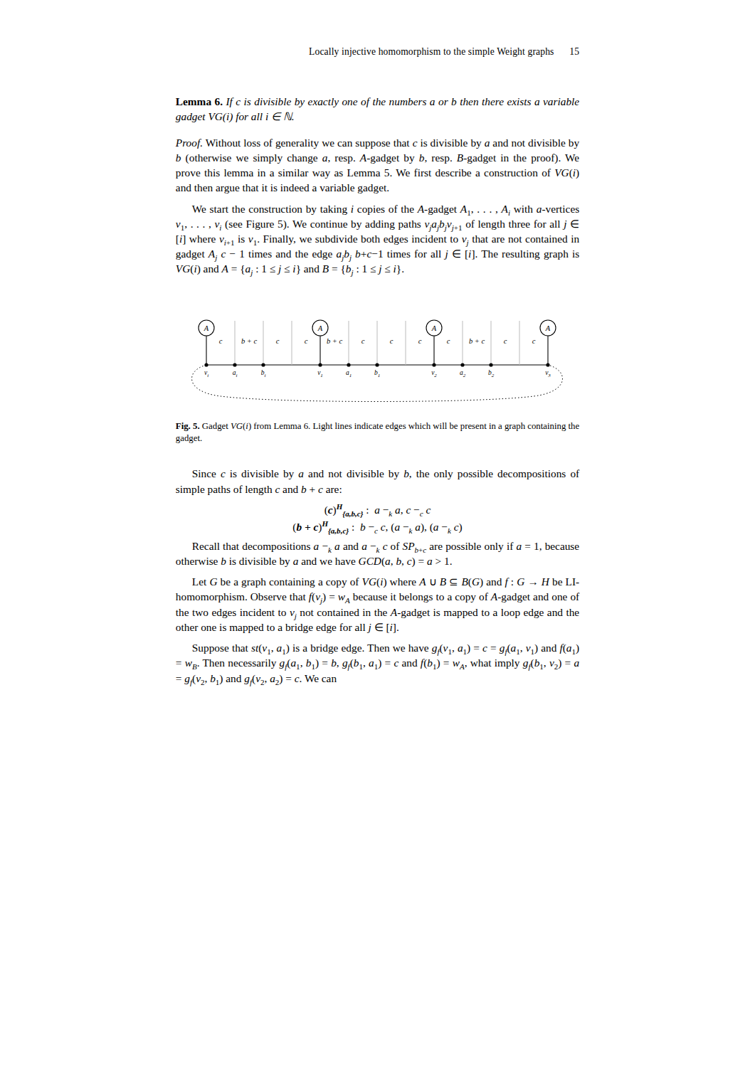Locally injective homomorphism to the simple Weight graphs15
Lemma 6. If c is divisible by exactly one of the numbers a or b then there exists a variable gadget VG(i) for all i ∈ ℕ.
Proof. Without loss of generality we can suppose that c is divisible by a and not divisible by b (otherwise we simply change a, resp. A-gadget by b, resp. B-gadget in the proof). We prove this lemma in a similar way as Lemma 5. We first describe a construction of VG(i) and then argue that it is indeed a variable gadget.
We start the construction by taking i copies of the A-gadget A1, . . . , Ai with a-vertices v1, . . . , vi (see Figure 5). We continue by adding paths vjajbjvj+1 of length three for all j ∈ [i] where vi+1 is v1. Finally, we subdivide both edges incident to vj that are not contained in gadget Aj c − 1 times and the edge ajbj b+c−1 times for all j ∈ [i]. The resulting graph is VG(i) and A = {aj : 1 ≤ j ≤ i} and B = {bj : 1 ≤ j ≤ i}.
A A A A c b + c c c b + c c c c c b + c c c vi ai bi v1 a1 b1 v2 a2 b2 v3
Fig. 5. Gadget VG(i) from Lemma 6. Light lines indicate edges which will be present in a graph containing the gadget.
Since c is divisible by a and not divisible by b, the only possible decompositions of simple paths of length c and b + c are:
(c)H{a,b,c} : a −k a, c −c c
(b + c)H{a,b,c} : b −c c, (a −k a), (a −k c)
Recall that decompositions a −k a and a −k c of SPb+c are possible only if a = 1, because otherwise b is divisible by a and we have GCD(a, b, c) = a > 1.
Let G be a graph containing a copy of VG(i) where A ∪ B ⊆ B(G) and f : G → H be LI-homomorphism. Observe that f(vj) = wA because it belongs to a copy of A-gadget and one of the two edges incident to vj not contained in the A-gadget is mapped to a loop edge and the other one is mapped to a bridge edge for all j ∈ [i].
Suppose that st(v1, a1) is a bridge edge. Then we have gf(v1, a1) = c = gf(a1, v1) and f(a1) = wB. Then necessarily gf(a1, b1) = b, gf(b1, a1) = c and f(b1) = wA, what imply gf(b1, v2) = a = gf(v2, b1) and gf(v2, a2) = c. We can